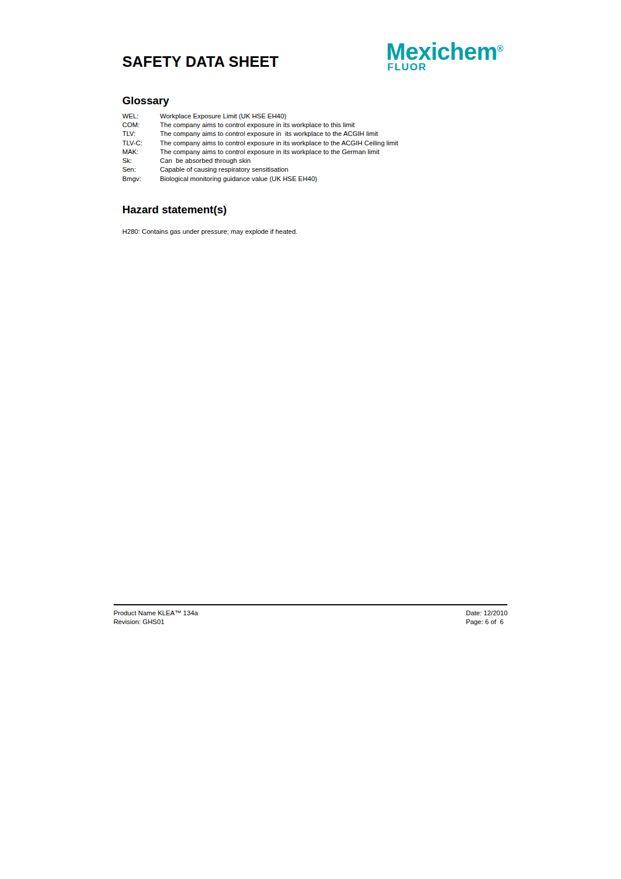SAFETY DATA SHEET
Mexichem®
FLUOR
Glossary
WEL:
Workplace Exposure Limit (UK HSE EH40)
COM:
The company aims to control exposure in its workplace to this limit
TLV:
The company aims to control exposure in its workplace to the ACGIH limit
TLV-C:
The company aims to control exposure in its workplace to the ACGIH Ceiling limit
MAK:
The company aims to control exposure in its workplace to the German limit
Sk:
Can be absorbed through skin
Sen:
Capable of causing respiratory sensitisation
Bmgv:
Biological monitoring guidance value (UK HSE EH40)
Hazard statement(s)
H280: Contains gas under pressure; may explode if heated.
Product Name KLEA™ 134a
Revision: GHS01
Date: 12/2010
Page: 6 of 6